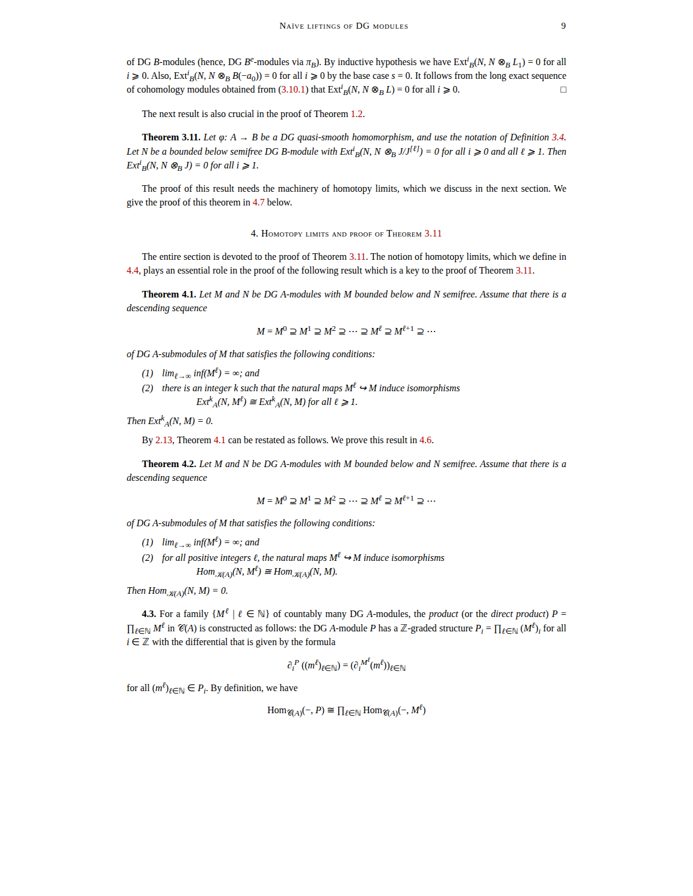Naïve liftings of DG modules 9
of DG B-modules (hence, DG Be-modules via πB). By inductive hypothesis we have ExtiB(N, N ⊗B L1) = 0 for all i ⩾ 0. Also, ExtiB(N, N ⊗B B(−a0)) = 0 for all i ⩾ 0 by the base case s = 0. It follows from the long exact sequence of cohomology modules obtained from (3.10.1) that ExtiB(N, N ⊗B L) = 0 for all i ⩾ 0. □
The next result is also crucial in the proof of Theorem 1.2.
Theorem 3.11. Let φ: A → B be a DG quasi-smooth homomorphism, and use the notation of Definition 3.4. Let N be a bounded below semifree DG B-module with ExtiB(N, N ⊗B J/J[ℓ]) = 0 for all i ⩾ 0 and all ℓ ⩾ 1. Then ExtiB(N, N ⊗B J) = 0 for all i ⩾ 1.
The proof of this result needs the machinery of homotopy limits, which we discuss in the next section. We give the proof of this theorem in 4.7 below.
4. Homotopy limits and proof of Theorem 3.11
The entire section is devoted to the proof of Theorem 3.11. The notion of homotopy limits, which we define in 4.4, plays an essential role in the proof of the following result which is a key to the proof of Theorem 3.11.
Theorem 4.1. Let M and N be DG A-modules with M bounded below and N semifree. Assume that there is a descending sequence
M = M0 ⊇ M1 ⊇ M2 ⊇ ⋯ ⊇ Mℓ ⊇ Mℓ+1 ⊇ ⋯
of DG A-submodules of M that satisfies the following conditions:
(1) limℓ→∞ inf(Mℓ) = ∞; and
(2) there is an integer k such that the natural maps Mℓ ↪ M induce isomorphisms
ExtkA(N, Mℓ) ≅ ExtkA(N, M) for all ℓ ⩾ 1.
Then ExtkA(N, M) = 0.
By 2.13, Theorem 4.1 can be restated as follows. We prove this result in 4.6.
Theorem 4.2. Let M and N be DG A-modules with M bounded below and N semifree. Assume that there is a descending sequence
M = M0 ⊇ M1 ⊇ M2 ⊇ ⋯ ⊇ Mℓ ⊇ Mℓ+1 ⊇ ⋯
of DG A-submodules of M that satisfies the following conditions:
(1) limℓ→∞ inf(Mℓ) = ∞; and
(2) for all positive integers ℓ, the natural maps Mℓ ↪ M induce isomorphisms
Hom𝒦(A)(N, Mℓ) ≅ Hom𝒦(A)(N, M).
Then Hom𝒦(A)(N, M) = 0.
4.3. For a family {Mℓ | ℓ ∈ ℕ} of countably many DG A-modules, the product (or the direct product) P = ∏ℓ∈ℕ Mℓ in 𝒞(A) is constructed as follows: the DG A-module P has a ℤ-graded structure Pi = ∏ℓ∈ℕ (Mℓ)i for all i ∈ ℤ with the differential that is given by the formula
∂iP ((mℓ)ℓ∈ℕ) = (∂iMℓ(mℓ))ℓ∈ℕ
for all (mℓ)ℓ∈ℕ ∈ Pi. By definition, we have
Hom𝒞(A)(−, P) ≅ ∏ℓ∈ℕ Hom𝒞(A)(−, Mℓ)